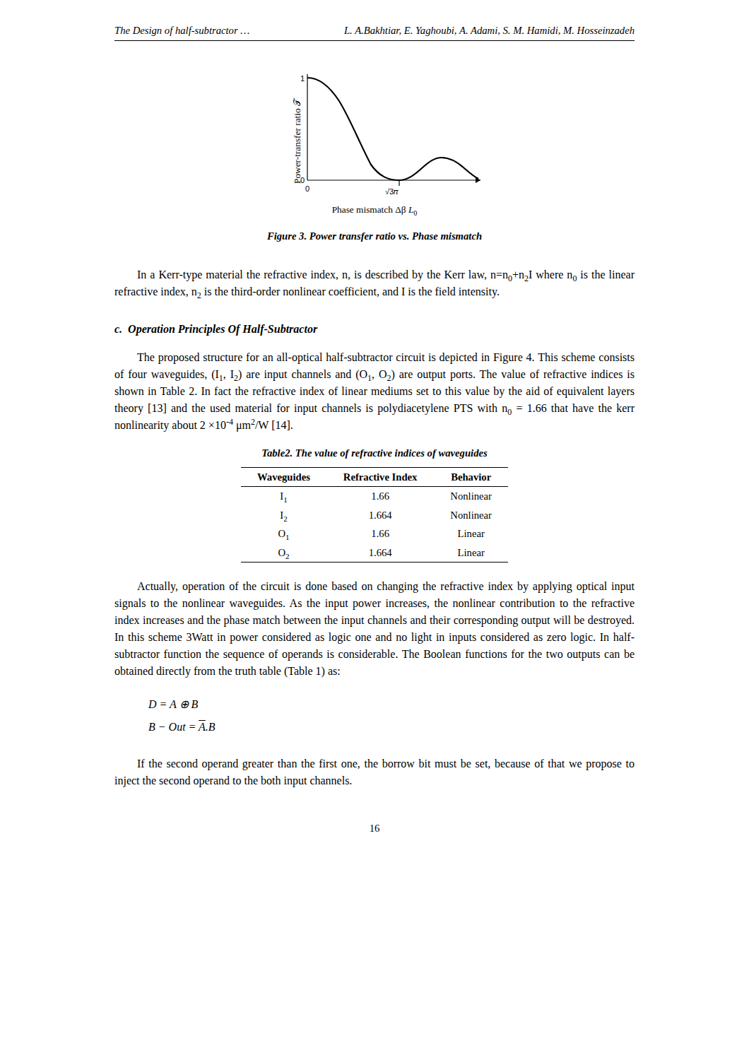The Design of half-subtractor … L. A.Bakhtiar, E. Yaghoubi, A. Adami, S. M. Hamidi, M. Hosseinzadeh
Power-transfer ratio 𝒯 1 0 0 √3𝜋 Phase mismatch Δβ L0
Figure 3. Power transfer ratio vs. Phase mismatch
In a Kerr-type material the refractive index, n, is described by the Kerr law, n=n0+n2I where n0 is the linear refractive index, n2 is the third-order nonlinear coefficient, and I is the field intensity.
c. Operation Principles Of Half-Subtractor
The proposed structure for an all-optical half-subtractor circuit is depicted in Figure 4. This scheme consists of four waveguides, (I1, I2) are input channels and (O1, O2) are output ports. The value of refractive indices is shown in Table 2. In fact the refractive index of linear mediums set to this value by the aid of equivalent layers theory [13] and the used material for input channels is polydiacetylene PTS with n0 = 1.66 that have the kerr nonlinearity about 2 ×10-4 μm2/W [14].
Table2. The value of refractive indices of waveguides
| Waveguides | Refractive Index | Behavior |
| --- | --- | --- |
| I 1 | 1.66 | Nonlinear |
| I 2 | 1.664 | Nonlinear |
| O 1 | 1.66 | Linear |
| O 2 | 1.664 | Linear |
Actually, operation of the circuit is done based on changing the refractive index by applying optical input signals to the nonlinear waveguides. As the input power increases, the nonlinear contribution to the refractive index increases and the phase match between the input channels and their corresponding output will be destroyed. In this scheme 3Watt in power considered as logic one and no light in inputs considered as zero logic. In half-subtractor function the sequence of operands is considerable. The Boolean functions for the two outputs can be obtained directly from the truth table (Table 1) as:
D = A ⊕ B
B − Out = A.B
If the second operand greater than the first one, the borrow bit must be set, because of that we propose to inject the second operand to the both input channels.
16